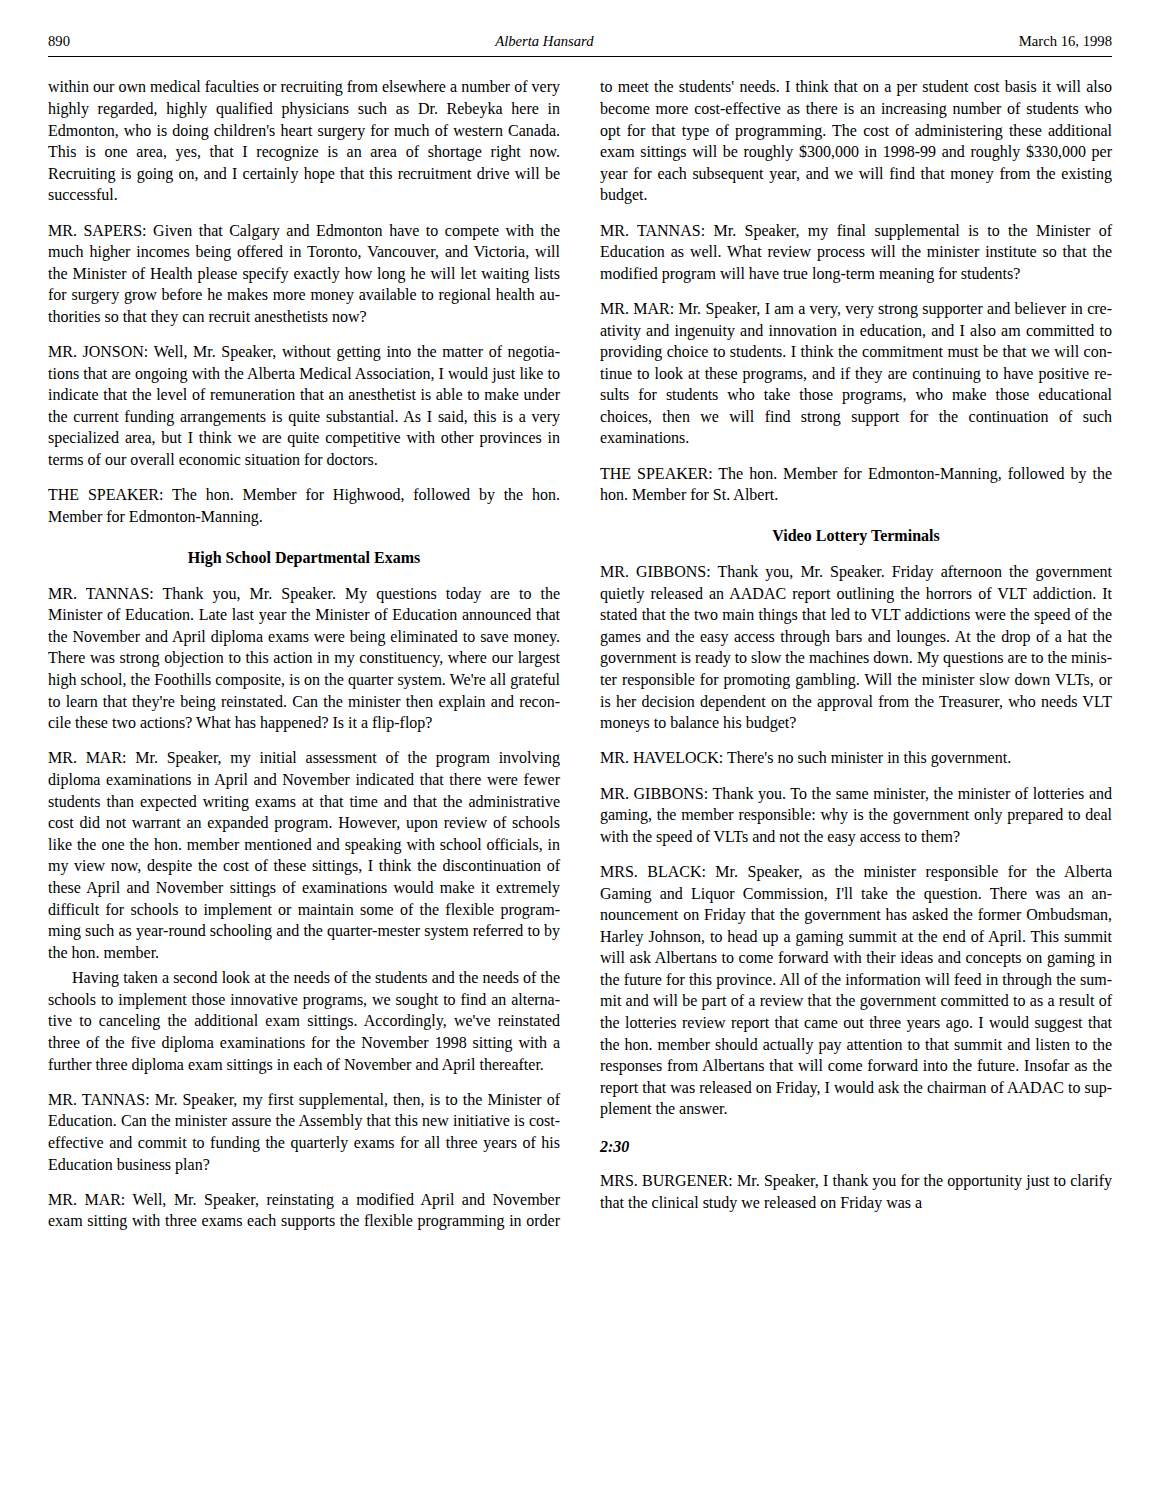890 Alberta Hansard March 16, 1998
within our own medical faculties or recruiting from elsewhere a number of very highly regarded, highly qualified physicians such as Dr. Rebeyka here in Edmonton, who is doing children's heart surgery for much of western Canada. This is one area, yes, that I recognize is an area of shortage right now. Recruiting is going on, and I certainly hope that this recruitment drive will be successful.
MR. SAPERS: Given that Calgary and Edmonton have to compete with the much higher incomes being offered in Toronto, Vancouver, and Victoria, will the Minister of Health please specify exactly how long he will let waiting lists for surgery grow before he makes more money available to regional health authorities so that they can recruit anesthetists now?
MR. JONSON: Well, Mr. Speaker, without getting into the matter of negotiations that are ongoing with the Alberta Medical Association, I would just like to indicate that the level of remuneration that an anesthetist is able to make under the current funding arrangements is quite substantial. As I said, this is a very specialized area, but I think we are quite competitive with other provinces in terms of our overall economic situation for doctors.
THE SPEAKER: The hon. Member for Highwood, followed by the hon. Member for Edmonton-Manning.
High School Departmental Exams
MR. TANNAS: Thank you, Mr. Speaker. My questions today are to the Minister of Education. Late last year the Minister of Education announced that the November and April diploma exams were being eliminated to save money. There was strong objection to this action in my constituency, where our largest high school, the Foothills composite, is on the quarter system. We're all grateful to learn that they're being reinstated. Can the minister then explain and reconcile these two actions? What has happened? Is it a flip-flop?
MR. MAR: Mr. Speaker, my initial assessment of the program involving diploma examinations in April and November indicated that there were fewer students than expected writing exams at that time and that the administrative cost did not warrant an expanded program. However, upon review of schools like the one the hon. member mentioned and speaking with school officials, in my view now, despite the cost of these sittings, I think the discontinuation of these April and November sittings of examinations would make it extremely difficult for schools to implement or maintain some of the flexible programming such as year-round schooling and the quarter-mester system referred to by the hon. member.
Having taken a second look at the needs of the students and the needs of the schools to implement those innovative programs, we sought to find an alternative to canceling the additional exam sittings. Accordingly, we've reinstated three of the five diploma examinations for the November 1998 sitting with a further three diploma exam sittings in each of November and April thereafter.
MR. TANNAS: Mr. Speaker, my first supplemental, then, is to the Minister of Education. Can the minister assure the Assembly that this new initiative is cost-effective and commit to funding the quarterly exams for all three years of his Education business plan?
MR. MAR: Well, Mr. Speaker, reinstating a modified April and November exam sitting with three exams each supports the flexible programming in order to meet the students' needs. I think that on a per student cost basis it will also become more cost-effective as there is an increasing number of students who opt for that type of programming. The cost of administering these additional exam sittings will be roughly $300,000 in 1998-99 and roughly $330,000 per year for each subsequent year, and we will find that money from the existing budget.
MR. TANNAS: Mr. Speaker, my final supplemental is to the Minister of Education as well. What review process will the minister institute so that the modified program will have true long-term meaning for students?
MR. MAR: Mr. Speaker, I am a very, very strong supporter and believer in creativity and ingenuity and innovation in education, and I also am committed to providing choice to students. I think the commitment must be that we will continue to look at these programs, and if they are continuing to have positive results for students who take those programs, who make those educational choices, then we will find strong support for the continuation of such examinations.
THE SPEAKER: The hon. Member for Edmonton-Manning, followed by the hon. Member for St. Albert.
Video Lottery Terminals
MR. GIBBONS: Thank you, Mr. Speaker. Friday afternoon the government quietly released an AADAC report outlining the horrors of VLT addiction. It stated that the two main things that led to VLT addictions were the speed of the games and the easy access through bars and lounges. At the drop of a hat the government is ready to slow the machines down. My questions are to the minister responsible for promoting gambling. Will the minister slow down VLTs, or is her decision dependent on the approval from the Treasurer, who needs VLT moneys to balance his budget?
MR. HAVELOCK: There's no such minister in this government.
MR. GIBBONS: Thank you. To the same minister, the minister of lotteries and gaming, the member responsible: why is the government only prepared to deal with the speed of VLTs and not the easy access to them?
MRS. BLACK: Mr. Speaker, as the minister responsible for the Alberta Gaming and Liquor Commission, I'll take the question. There was an announcement on Friday that the government has asked the former Ombudsman, Harley Johnson, to head up a gaming summit at the end of April. This summit will ask Albertans to come forward with their ideas and concepts on gaming in the future for this province. All of the information will feed in through the summit and will be part of a review that the government committed to as a result of the lotteries review report that came out three years ago. I would suggest that the hon. member should actually pay attention to that summit and listen to the responses from Albertans that will come forward into the future. Insofar as the report that was released on Friday, I would ask the chairman of AADAC to supplement the answer.
2:30
MRS. BURGENER: Mr. Speaker, I thank you for the opportunity just to clarify that the clinical study we released on Friday was a